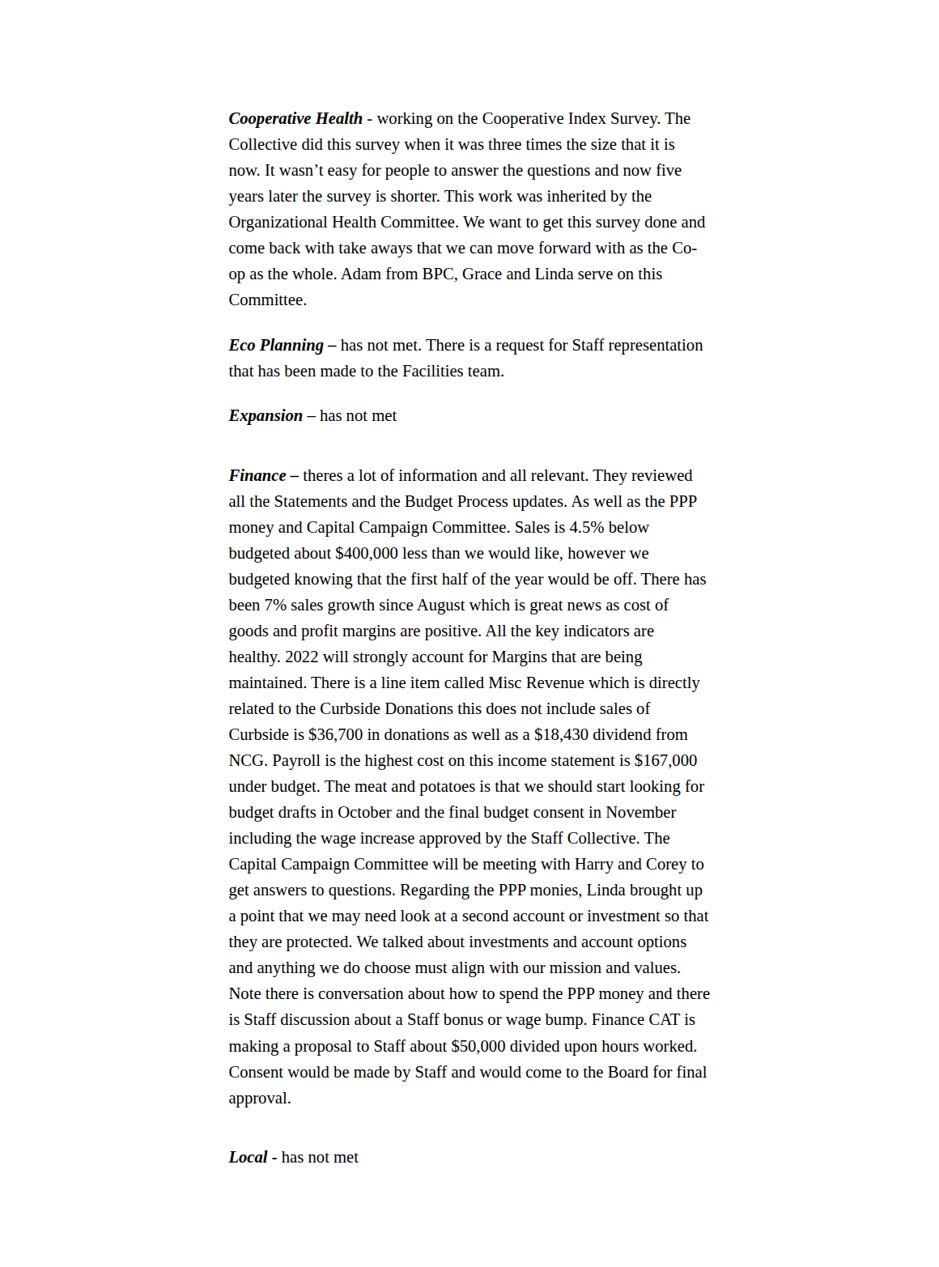Cooperative Health - working on the Cooperative Index Survey. The Collective did this survey when it was three times the size that it is now. It wasn’t easy for people to answer the questions and now five years later the survey is shorter. This work was inherited by the Organizational Health Committee. We want to get this survey done and come back with take aways that we can move forward with as the Co-op as the whole. Adam from BPC, Grace and Linda serve on this Committee.
Eco Planning – has not met. There is a request for Staff representation that has been made to the Facilities team.
Expansion – has not met
Finance – theres a lot of information and all relevant. They reviewed all the Statements and the Budget Process updates. As well as the PPP money and Capital Campaign Committee. Sales is 4.5% below budgeted about $400,000 less than we would like, however we budgeted knowing that the first half of the year would be off. There has been 7% sales growth since August which is great news as cost of goods and profit margins are positive. All the key indicators are healthy. 2022 will strongly account for Margins that are being maintained. There is a line item called Misc Revenue which is directly related to the Curbside Donations this does not include sales of Curbside is $36,700 in donations as well as a $18,430 dividend from NCG. Payroll is the highest cost on this income statement is $167,000 under budget. The meat and potatoes is that we should start looking for budget drafts in October and the final budget consent in November including the wage increase approved by the Staff Collective. The Capital Campaign Committee will be meeting with Harry and Corey to get answers to questions. Regarding the PPP monies, Linda brought up a point that we may need look at a second account or investment so that they are protected. We talked about investments and account options and anything we do choose must align with our mission and values. Note there is conversation about how to spend the PPP money and there is Staff discussion about a Staff bonus or wage bump. Finance CAT is making a proposal to Staff about $50,000 divided upon hours worked. Consent would be made by Staff and would come to the Board for final approval.
Local - has not met